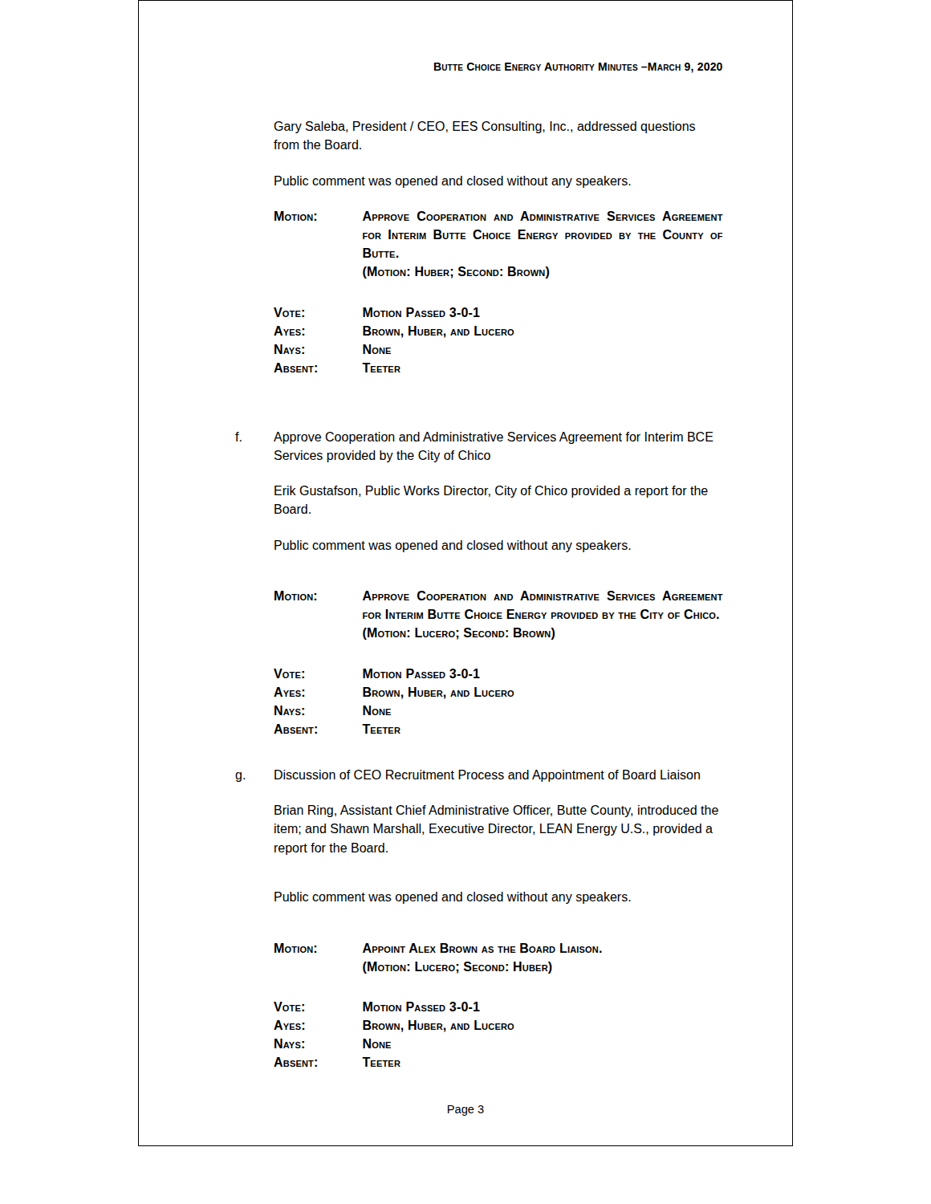Butte Choice Energy Authority Minutes –March 9, 2020
Gary Saleba, President / CEO, EES Consulting, Inc., addressed questions from the Board.
Public comment was opened and closed without any speakers.
Motion:
Approve Cooperation and Administrative Services Agreement for Interim Butte Choice Energy provided by the County of Butte. (Motion: Huber; Second: Brown)
Vote:
Motion Passed 3-0-1
Ayes:
Brown, Huber, and Lucero
Nays:
None
Absent:
Teeter
f.
Approve Cooperation and Administrative Services Agreement for Interim BCE Services provided by the City of Chico
Erik Gustafson, Public Works Director, City of Chico provided a report for the Board.
Public comment was opened and closed without any speakers.
Motion:
Approve Cooperation and Administrative Services Agreement for Interim Butte Choice Energy provided by the City of Chico. (Motion: Lucero; Second: Brown)
Vote:
Motion Passed 3-0-1
Ayes:
Brown, Huber, and Lucero
Nays:
None
Absent:
Teeter
g.
Discussion of CEO Recruitment Process and Appointment of Board Liaison
Brian Ring, Assistant Chief Administrative Officer, Butte County, introduced the item; and Shawn Marshall, Executive Director, LEAN Energy U.S., provided a report for the Board.
Public comment was opened and closed without any speakers.
Motion:
Appoint Alex Brown as the Board Liaison. (Motion: Lucero; Second: Huber)
Vote:
Motion Passed 3-0-1
Ayes:
Brown, Huber, and Lucero
Nays:
None
Absent:
Teeter
Page 3